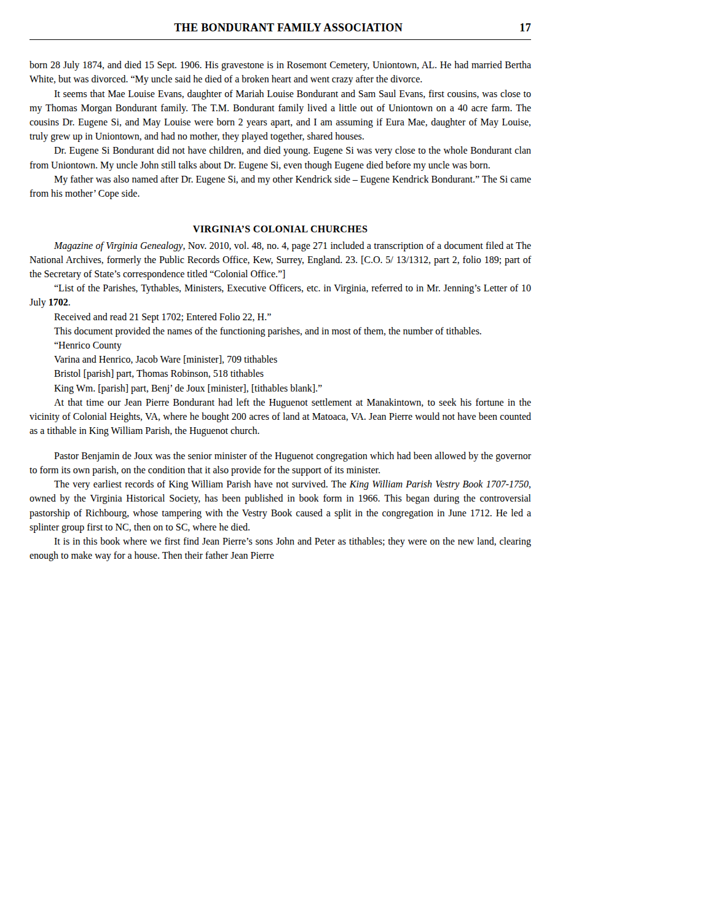THE BONDURANT FAMILY ASSOCIATION 17
born 28 July 1874, and died 15 Sept. 1906. His gravestone is in Rosemont Cemetery, Uniontown, AL. He had married Bertha White, but was divorced. “My uncle said he died of a broken heart and went crazy after the divorce.
It seems that Mae Louise Evans, daughter of Mariah Louise Bondurant and Sam Saul Evans, first cousins, was close to my Thomas Morgan Bondurant family. The T.M. Bondurant family lived a little out of Uniontown on a 40 acre farm. The cousins Dr. Eugene Si, and May Louise were born 2 years apart, and I am assuming if Eura Mae, daughter of May Louise, truly grew up in Uniontown, and had no mother, they played together, shared houses.
Dr. Eugene Si Bondurant did not have children, and died young. Eugene Si was very close to the whole Bondurant clan from Uniontown. My uncle John still talks about Dr. Eugene Si, even though Eugene died before my uncle was born.
My father was also named after Dr. Eugene Si, and my other Kendrick side – Eugene Kendrick Bondurant.” The Si came from his mother’ Cope side.
VIRGINIA’S COLONIAL CHURCHES
Magazine of Virginia Genealogy, Nov. 2010, vol. 48, no. 4, page 271 included a transcription of a document filed at The National Archives, formerly the Public Records Office, Kew, Surrey, England. 23. [C.O. 5/ 13/1312, part 2, folio 189; part of the Secretary of State’s correspondence titled “Colonial Office.”]
“List of the Parishes, Tythables, Ministers, Executive Officers, etc. in Virginia, referred to in Mr. Jenning’s Letter of 10 July 1702.
Received and read 21 Sept 1702; Entered Folio 22, H.”
This document provided the names of the functioning parishes, and in most of them, the number of tithables.
“Henrico County
Varina and Henrico, Jacob Ware [minister], 709 tithables
Bristol [parish] part, Thomas Robinson, 518 tithables
King Wm. [parish] part, Benj’ de Joux [minister], [tithables blank].”
At that time our Jean Pierre Bondurant had left the Huguenot settlement at Manakintown, to seek his fortune in the vicinity of Colonial Heights, VA, where he bought 200 acres of land at Matoaca, VA. Jean Pierre would not have been counted as a tithable in King William Parish, the Huguenot church.
Pastor Benjamin de Joux was the senior minister of the Huguenot congregation which had been allowed by the governor to form its own parish, on the condition that it also provide for the support of its minister.
The very earliest records of King William Parish have not survived. The King William Parish Vestry Book 1707-1750, owned by the Virginia Historical Society, has been published in book form in 1966. This began during the controversial pastorship of Richbourg, whose tampering with the Vestry Book caused a split in the congregation in June 1712. He led a splinter group first to NC, then on to SC, where he died.
It is in this book where we first find Jean Pierre’s sons John and Peter as tithables; they were on the new land, clearing enough to make way for a house. Then their father Jean Pierre